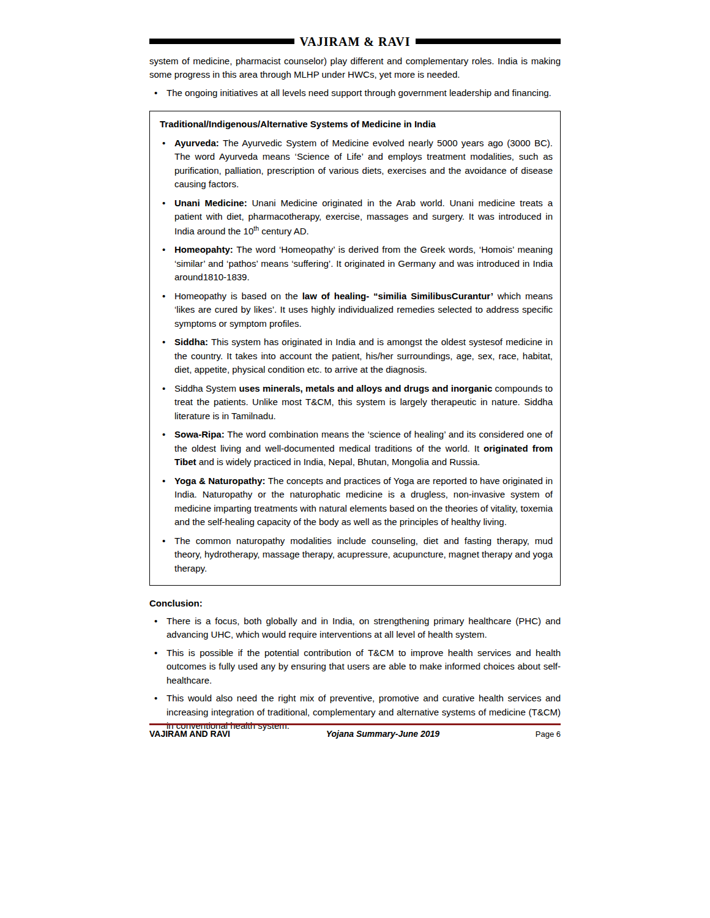VAJIRAM & RAVI
system of medicine, pharmacist counselor) play different and complementary roles. India is making some progress in this area through MLHP under HWCs, yet more is needed.
The ongoing initiatives at all levels need support through government leadership and financing.
Traditional/Indigenous/Alternative Systems of Medicine in India
Ayurveda: The Ayurvedic System of Medicine evolved nearly 5000 years ago (3000 BC). The word Ayurveda means ‘Science of Life’ and employs treatment modalities, such as purification, palliation, prescription of various diets, exercises and the avoidance of disease causing factors.
Unani Medicine: Unani Medicine originated in the Arab world. Unani medicine treats a patient with diet, pharmacotherapy, exercise, massages and surgery. It was introduced in India around the 10th century AD.
Homeopahty: The word ‘Homeopathy’ is derived from the Greek words, ‘Homois’ meaning ‘similar’ and ‘pathos’ means ‘suffering’. It originated in Germany and was introduced in India around1810-1839.
Homeopathy is based on the law of healing- “similia SimilibusCurantur’ which means ‘likes are cured by likes’. It uses highly individualized remedies selected to address specific symptoms or symptom profiles.
Siddha: This system has originated in India and is amongst the oldest systesof medicine in the country. It takes into account the patient, his/her surroundings, age, sex, race, habitat, diet, appetite, physical condition etc. to arrive at the diagnosis.
Siddha System uses minerals, metals and alloys and drugs and inorganic compounds to treat the patients. Unlike most T&CM, this system is largely therapeutic in nature. Siddha literature is in Tamilnadu.
Sowa-Ripa: The word combination means the ‘science of healing’ and its considered one of the oldest living and well-documented medical traditions of the world. It originated from Tibet and is widely practiced in India, Nepal, Bhutan, Mongolia and Russia.
Yoga & Naturopathy: The concepts and practices of Yoga are reported to have originated in India. Naturopathy or the naturophatic medicine is a drugless, non-invasive system of medicine imparting treatments with natural elements based on the theories of vitality, toxemia and the self-healing capacity of the body as well as the principles of healthy living.
The common naturopathy modalities include counseling, diet and fasting therapy, mud theory, hydrotherapy, massage therapy, acupressure, acupuncture, magnet therapy and yoga therapy.
Conclusion:
There is a focus, both globally and in India, on strengthening primary healthcare (PHC) and advancing UHC, which would require interventions at all level of health system.
This is possible if the potential contribution of T&CM to improve health services and health outcomes is fully used any by ensuring that users are able to make informed choices about self-healthcare.
This would also need the right mix of preventive, promotive and curative health services and increasing integration of traditional, complementary and alternative systems of medicine (T&CM) in conventional health system.
VAJIRAM AND RAVI
Yojana Summary-June 2019
Page 6